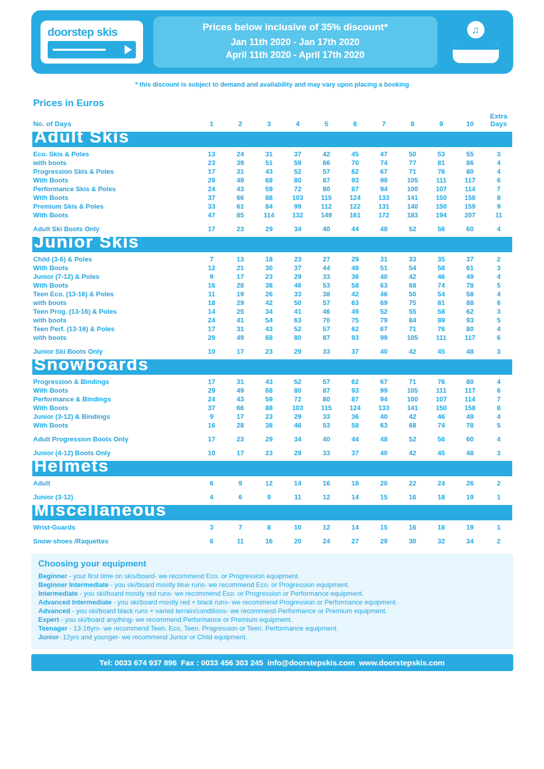doorstep skis
Prices below inclusive of 35% discount*
Jan 11th 2020 - Jan 17th 2020
April 11th 2020 - April 17th 2020
♫
* this discount is subject to demand and availability and may vary upon placing a booking
Prices in Euros
| No. of Days | 1 | 2 | 3 | 4 | 5 | 6 | 7 | 8 | 9 | 10 | Extra Days |
| --- | --- | --- | --- | --- | --- | --- | --- | --- | --- | --- | --- |
| Adult Skis |
| Eco. Skis & Poles | 13 | 24 | 31 | 37 | 42 | 45 | 47 | 50 | 53 | 55 | 3 |
| with boots | 23 | 39 | 51 | 59 | 66 | 70 | 74 | 77 | 81 | 86 | 4 |
| Progression Skis & Poles | 17 | 31 | 43 | 52 | 57 | 62 | 67 | 71 | 76 | 80 | 4 |
| With Boots | 29 | 49 | 68 | 80 | 87 | 93 | 99 | 105 | 111 | 117 | 6 |
| Performance Skis & Poles | 24 | 43 | 59 | 72 | 80 | 87 | 94 | 100 | 107 | 114 | 7 |
| With Boots | 37 | 66 | 88 | 103 | 115 | 124 | 133 | 141 | 150 | 158 | 8 |
| Premium Skis & Poles | 33 | 61 | 84 | 99 | 112 | 122 | 131 | 140 | 150 | 159 | 9 |
| With Boots | 47 | 85 | 114 | 132 | 149 | 161 | 172 | 183 | 194 | 207 | 11 |
| Adult Ski Boots Only | 17 | 23 | 29 | 34 | 40 | 44 | 48 | 52 | 56 | 60 | 4 |
| Junior Skis |
| Child (3-6) & Poles | 7 | 13 | 18 | 23 | 27 | 29 | 31 | 33 | 35 | 37 | 2 |
| With Boots | 12 | 21 | 30 | 37 | 44 | 48 | 51 | 54 | 58 | 61 | 3 |
| Junior (7-12) & Poles | 9 | 17 | 23 | 29 | 33 | 36 | 40 | 42 | 46 | 49 | 4 |
| With Boots | 16 | 28 | 38 | 46 | 53 | 58 | 63 | 68 | 74 | 78 | 5 |
| Teen Eco. (13-16) & Poles | 11 | 19 | 26 | 33 | 38 | 42 | 46 | 50 | 54 | 58 | 4 |
| with boots | 18 | 29 | 42 | 50 | 57 | 63 | 69 | 75 | 81 | 88 | 6 |
| Teen Prog. (13-16) & Poles | 14 | 25 | 34 | 41 | 46 | 49 | 52 | 55 | 58 | 62 | 3 |
| with boots | 24 | 41 | 54 | 63 | 70 | 75 | 79 | 84 | 89 | 93 | 5 |
| Teen Perf. (13-16) & Poles | 17 | 31 | 43 | 52 | 57 | 62 | 67 | 71 | 76 | 80 | 4 |
| with boots | 29 | 49 | 68 | 80 | 87 | 93 | 99 | 105 | 111 | 117 | 6 |
| Junior Ski Boots Only | 10 | 17 | 23 | 29 | 33 | 37 | 40 | 42 | 45 | 48 | 3 |
| Snowboards |
| Progression & Bindings | 17 | 31 | 43 | 52 | 57 | 62 | 67 | 71 | 76 | 80 | 4 |
| With Boots | 29 | 49 | 68 | 80 | 87 | 93 | 99 | 105 | 111 | 117 | 6 |
| Performance & Bindings | 24 | 43 | 59 | 72 | 80 | 87 | 94 | 100 | 107 | 114 | 7 |
| With Boots | 37 | 66 | 88 | 103 | 115 | 124 | 133 | 141 | 150 | 158 | 8 |
| Junior (3-12) & Bindings | 9 | 17 | 23 | 29 | 33 | 36 | 40 | 42 | 46 | 49 | 4 |
| With Boots | 16 | 28 | 38 | 46 | 53 | 58 | 63 | 68 | 74 | 78 | 5 |
| Adult Progression Boots Only | 17 | 23 | 29 | 34 | 40 | 44 | 48 | 52 | 56 | 60 | 4 |
| Junior (4-12) Boots Only | 10 | 17 | 23 | 29 | 33 | 37 | 40 | 42 | 45 | 48 | 3 |
| Helmets |
| Adult | 6 | 9 | 12 | 14 | 16 | 18 | 20 | 22 | 24 | 26 | 2 |
| Junior (3-12) | 4 | 6 | 9 | 11 | 12 | 14 | 15 | 16 | 18 | 19 | 1 |
| Miscellaneous |
| Wrist-Guards | 3 | 7 | 8 | 10 | 12 | 14 | 15 | 16 | 18 | 19 | 1 |
| Snow-shoes /Raquettes | 6 | 11 | 16 | 20 | 24 | 27 | 29 | 30 | 32 | 34 | 2 |
Choosing your equipment
Beginner - your first time on skis/board- we recommend Eco. or Progression equipment.
Beginner Intermediate - you ski/board mostly blue runs- we recommend Eco. or Progression equipment.
Intermediate - you ski/board mostly red runs- we recommend Eco. or Progression or Performance equipment.
Advanced Intermediate - you ski/board mostly red + black runs- we recommend Progression or Performance equipment.
Advanced - you ski/board black runs + varied terrain/conditions- we recommend Performance or Premium equipment.
Expert - you ski/board anything- we recommend Performance or Premium equipment.
Teenager - 13-16yrs- we recommend Teen. Eco, Teen. Progression or Teen. Performance equipment.
Junior- 12yrs and younger- we recommend Junior or Child equipment.
Tel: 0033 674 937 896 Fax : 0033 456 303 245 info@doorstepskis.com www.doorstepskis.com